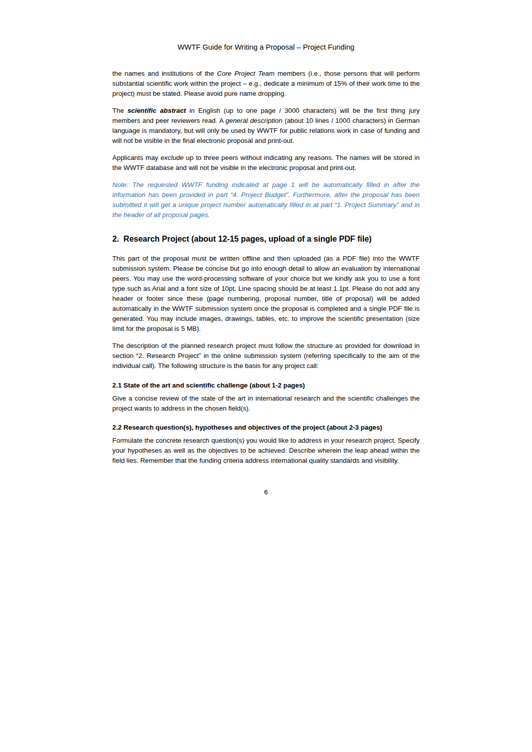WWTF Guide for Writing a Proposal – Project Funding
the names and institutions of the Core Project Team members (i.e., those persons that will perform substantial scientific work within the project – e.g., dedicate a minimum of 15% of their work time to the project) must be stated. Please avoid pure name dropping.
The scientific abstract in English (up to one page / 3000 characters) will be the first thing jury members and peer reviewers read. A general description (about 10 lines / 1000 characters) in German language is mandatory, but will only be used by WWTF for public relations work in case of funding and will not be visible in the final electronic proposal and print-out.
Applicants may exclude up to three peers without indicating any reasons. The names will be stored in the WWTF database and will not be visible in the electronic proposal and print-out.
Note: The requested WWTF funding indicated at page 1 will be automatically filled in after the information has been provided in part “4. Project Budget”. Furthermore, after the proposal has been submitted it will get a unique project number automatically filled in at part “1. Project Summary” and in the header of all proposal pages.
2. Research Project (about 12-15 pages, upload of a single PDF file)
This part of the proposal must be written offline and then uploaded (as a PDF file) into the WWTF submission system. Please be concise but go into enough detail to allow an evaluation by international peers. You may use the word-processing software of your choice but we kindly ask you to use a font type such as Arial and a font size of 10pt. Line spacing should be at least 1.1pt. Please do not add any header or footer since these (page numbering, proposal number, title of proposal) will be added automatically in the WWTF submission system once the proposal is completed and a single PDF file is generated. You may include images, drawings, tables, etc. to improve the scientific presentation (size limit for the proposal is 5 MB).
The description of the planned research project must follow the structure as provided for download in section “2. Research Project” in the online submission system (referring specifically to the aim of the individual call). The following structure is the basis for any project call:
2.1 State of the art and scientific challenge (about 1-2 pages)
Give a concise review of the state of the art in international research and the scientific challenges the project wants to address in the chosen field(s).
2.2 Research question(s), hypotheses and objectives of the project (about 2-3 pages)
Formulate the concrete research question(s) you would like to address in your research project. Specify your hypotheses as well as the objectives to be achieved. Describe wherein the leap ahead within the field lies. Remember that the funding criteria address international quality standards and visibility.
6